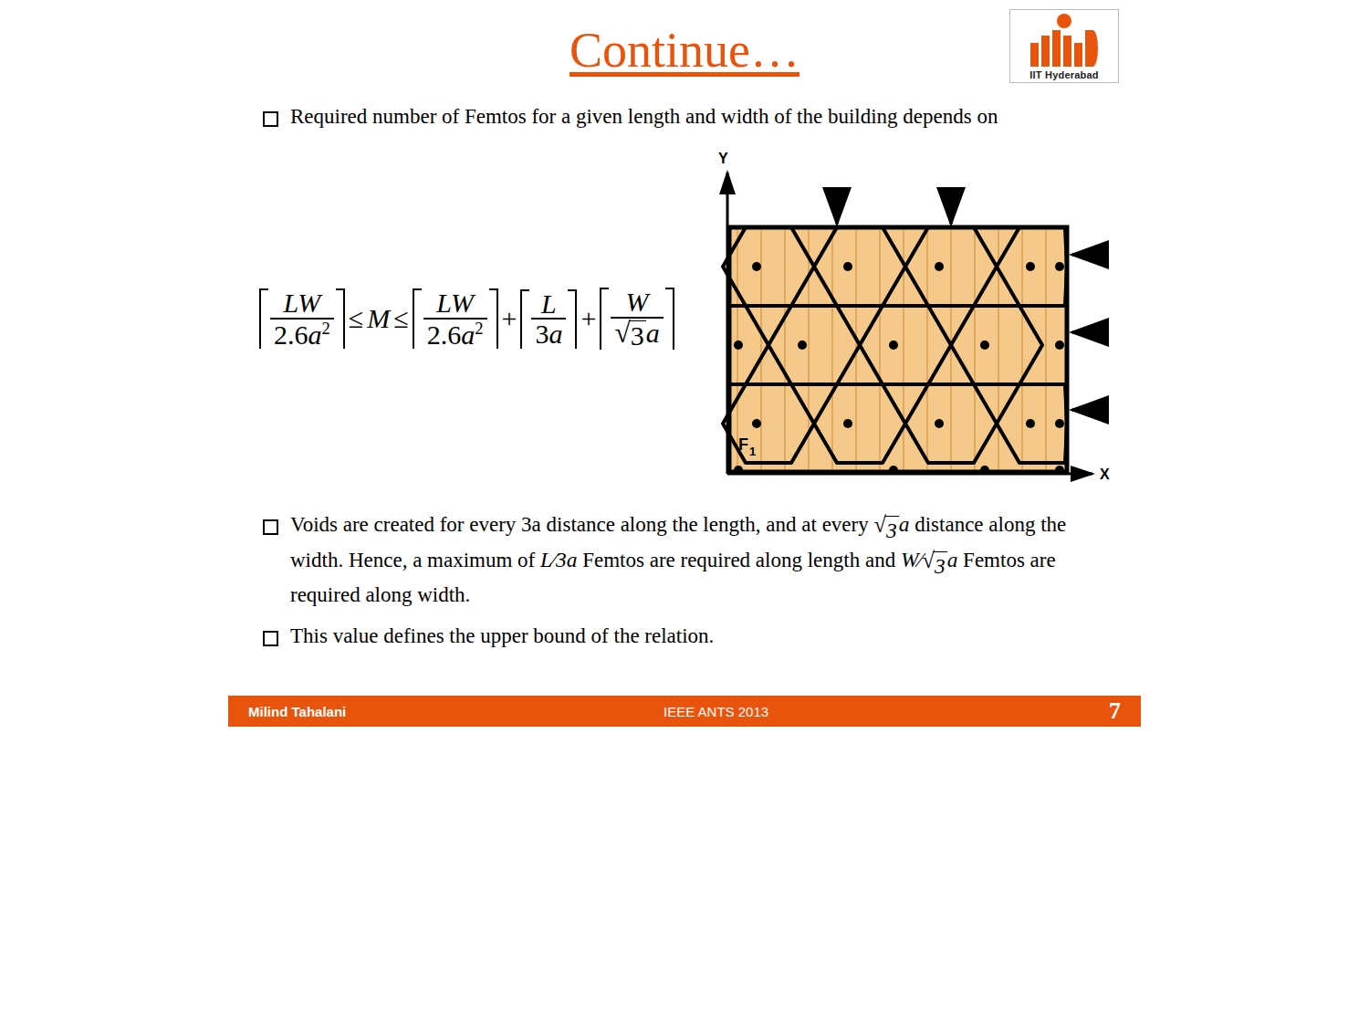IIT Hyderabad
Continue…
Required number of Femtos for a given length and width of the building depends on
LW 2.6a2 ≤ M ≤ LW 2.6a2 + L 3a + W √3 a
Y X F 1
Voids are created for every 3a distance along the length, and at every √3a distance along the width. Hence, a maximum of L⁄3a Femtos are required along length and W⁄√3a Femtos are required along width.
This value defines the upper bound of the relation.
Milind Tahalani
IEEE ANTS 2013
7